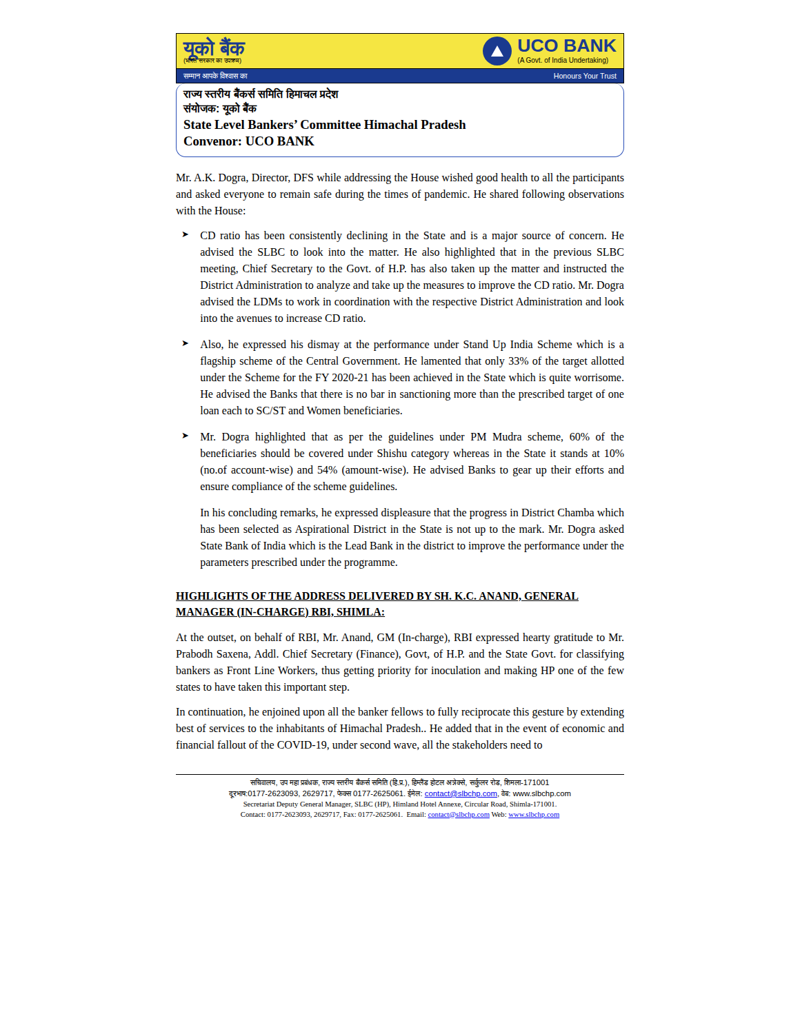यूको बैंक (भारत सरकार का उपक्रम)
UCO BANK
(A Govt. of India Undertaking)
सम्मान आपके विश्वास का Honours Your Trust
राज्य स्तरीय बैंकर्स समिति हिमाचल प्रदेश
संयोजक: यूको बैंक
State Level Bankers’ Committee Himachal Pradesh
Convenor: UCO BANK
Mr. A.K. Dogra, Director, DFS while addressing the House wished good health to all the participants and asked everyone to remain safe during the times of pandemic. He shared following observations with the House:
CD ratio has been consistently declining in the State and is a major source of concern. He advised the SLBC to look into the matter. He also highlighted that in the previous SLBC meeting, Chief Secretary to the Govt. of H.P. has also taken up the matter and instructed the District Administration to analyze and take up the measures to improve the CD ratio. Mr. Dogra advised the LDMs to work in coordination with the respective District Administration and look into the avenues to increase CD ratio.
Also, he expressed his dismay at the performance under Stand Up India Scheme which is a flagship scheme of the Central Government. He lamented that only 33% of the target allotted under the Scheme for the FY 2020-21 has been achieved in the State which is quite worrisome. He advised the Banks that there is no bar in sanctioning more than the prescribed target of one loan each to SC/ST and Women beneficiaries.
Mr. Dogra highlighted that as per the guidelines under PM Mudra scheme, 60% of the beneficiaries should be covered under Shishu category whereas in the State it stands at 10% (no.of account-wise) and 54% (amount-wise). He advised Banks to gear up their efforts and ensure compliance of the scheme guidelines.
In his concluding remarks, he expressed displeasure that the progress in District Chamba which has been selected as Aspirational District in the State is not up to the mark. Mr. Dogra asked State Bank of India which is the Lead Bank in the district to improve the performance under the parameters prescribed under the programme.
HIGHLIGHTS OF THE ADDRESS DELIVERED BY SH. K.C. ANAND, GENERAL MANAGER (IN-CHARGE) RBI, SHIMLA:
At the outset, on behalf of RBI, Mr. Anand, GM (In-charge), RBI expressed hearty gratitude to Mr. Prabodh Saxena, Addl. Chief Secretary (Finance), Govt, of H.P. and the State Govt. for classifying bankers as Front Line Workers, thus getting priority for inoculation and making HP one of the few states to have taken this important step.
In continuation, he enjoined upon all the banker fellows to fully reciprocate this gesture by extending best of services to the inhabitants of Himachal Pradesh.. He added that in the event of economic and financial fallout of the COVID-19, under second wave, all the stakeholders need to
सचिवालय, उप महा प्रबंधक, राज्य स्तरीय बैंकर्स समिति (हि.प्र.), हिम्लैंड होटल अन्नेक्से, सर्कुलर रोड, शिमला-171001
दूरभाष:0177-2623093, 2629717, फेक्स 0177-2625061. ईमेल: contact@slbchp.com, वेब: www.slbchp.com
Secretariat Deputy General Manager, SLBC (HP), Himland Hotel Annexe, Circular Road, Shimla-171001.
Contact: 0177-2623093, 2629717, Fax: 0177-2625061. Email: contact@slbchp.com Web: www.slbchp.com